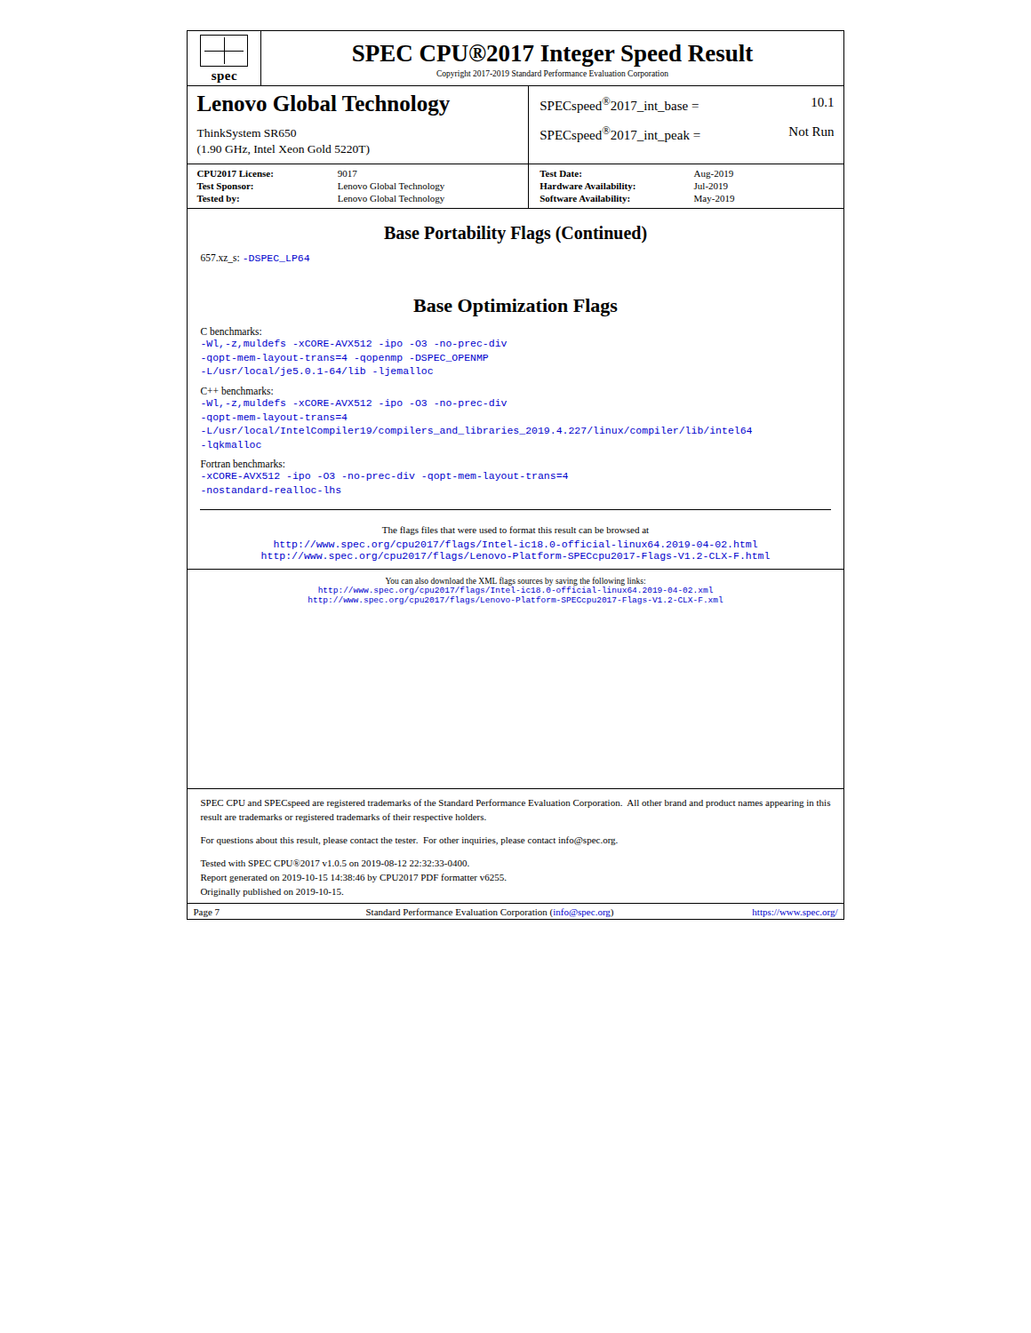spec
SPEC CPU®2017 Integer Speed Result
Copyright 2017-2019 Standard Performance Evaluation Corporation
Lenovo Global Technology
ThinkSystem SR650
(1.90 GHz, Intel Xeon Gold 5220T)
SPECspeed®2017_int_base = 10.1
SPECspeed®2017_int_peak = Not Run
| CPU2017 License: | 9017 |
| Test Sponsor: | Lenovo Global Technology |
| Tested by: | Lenovo Global Technology |
| Test Date: | Aug-2019 |
| Hardware Availability: | Jul-2019 |
| Software Availability: | May-2019 |
Base Portability Flags (Continued)
657.xz_s: -DSPEC_LP64
Base Optimization Flags
C benchmarks:
-Wl,-z,muldefs -xCORE-AVX512 -ipo -O3 -no-prec-div -qopt-mem-layout-trans=4 -qopenmp -DSPEC_OPENMP -L/usr/local/je5.0.1-64/lib -ljemalloc
C++ benchmarks:
-Wl,-z,muldefs -xCORE-AVX512 -ipo -O3 -no-prec-div -qopt-mem-layout-trans=4 -L/usr/local/IntelCompiler19/compilers_and_libraries_2019.4.227/linux/compiler/lib/intel64 -lqkmalloc
Fortran benchmarks:
-xCORE-AVX512 -ipo -O3 -no-prec-div -qopt-mem-layout-trans=4 -nostandard-realloc-lhs
The flags files that were used to format this result can be browsed at
http://www.spec.org/cpu2017/flags/Intel-ic18.0-official-linux64.2019-04-02.html
http://www.spec.org/cpu2017/flags/Lenovo-Platform-SPECcpu2017-Flags-V1.2-CLX-F.html
You can also download the XML flags sources by saving the following links:
http://www.spec.org/cpu2017/flags/Intel-ic18.0-official-linux64.2019-04-02.xml
http://www.spec.org/cpu2017/flags/Lenovo-Platform-SPECcpu2017-Flags-V1.2-CLX-F.xml
SPEC CPU and SPECspeed are registered trademarks of the Standard Performance Evaluation Corporation. All other brand and product names appearing in this result are trademarks or registered trademarks of their respective holders.
For questions about this result, please contact the tester. For other inquiries, please contact info@spec.org.
Tested with SPEC CPU®2017 v1.0.5 on 2019-08-12 22:32:33-0400.
Report generated on 2019-10-15 14:38:46 by CPU2017 PDF formatter v6255.
Originally published on 2019-10-15.
Page 7
Standard Performance Evaluation Corporation (info@spec.org)
https://www.spec.org/